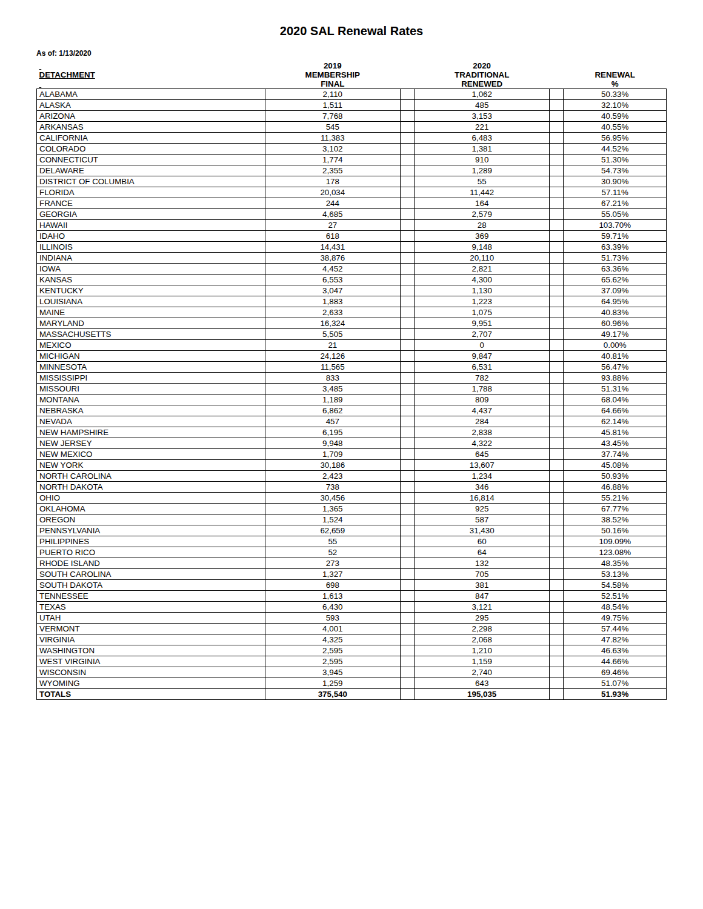2020 SAL Renewal Rates
As of: 1/13/2020
| | 2019 | | 2020 | | |
| --- | --- | --- | --- | --- | --- |
| DETACHMENT | MEMBERSHIP | | TRADITIONAL | | RENEWAL |
| | FINAL | | RENEWED | | % |
| ALABAMA | 2,110 | | 1,062 | | 50.33% |
| ALASKA | 1,511 | | 485 | | 32.10% |
| ARIZONA | 7,768 | | 3,153 | | 40.59% |
| ARKANSAS | 545 | | 221 | | 40.55% |
| CALIFORNIA | 11,383 | | 6,483 | | 56.95% |
| COLORADO | 3,102 | | 1,381 | | 44.52% |
| CONNECTICUT | 1,774 | | 910 | | 51.30% |
| DELAWARE | 2,355 | | 1,289 | | 54.73% |
| DISTRICT OF COLUMBIA | 178 | | 55 | | 30.90% |
| FLORIDA | 20,034 | | 11,442 | | 57.11% |
| FRANCE | 244 | | 164 | | 67.21% |
| GEORGIA | 4,685 | | 2,579 | | 55.05% |
| HAWAII | 27 | | 28 | | 103.70% |
| IDAHO | 618 | | 369 | | 59.71% |
| ILLINOIS | 14,431 | | 9,148 | | 63.39% |
| INDIANA | 38,876 | | 20,110 | | 51.73% |
| IOWA | 4,452 | | 2,821 | | 63.36% |
| KANSAS | 6,553 | | 4,300 | | 65.62% |
| KENTUCKY | 3,047 | | 1,130 | | 37.09% |
| LOUISIANA | 1,883 | | 1,223 | | 64.95% |
| MAINE | 2,633 | | 1,075 | | 40.83% |
| MARYLAND | 16,324 | | 9,951 | | 60.96% |
| MASSACHUSETTS | 5,505 | | 2,707 | | 49.17% |
| MEXICO | 21 | | 0 | | 0.00% |
| MICHIGAN | 24,126 | | 9,847 | | 40.81% |
| MINNESOTA | 11,565 | | 6,531 | | 56.47% |
| MISSISSIPPI | 833 | | 782 | | 93.88% |
| MISSOURI | 3,485 | | 1,788 | | 51.31% |
| MONTANA | 1,189 | | 809 | | 68.04% |
| NEBRASKA | 6,862 | | 4,437 | | 64.66% |
| NEVADA | 457 | | 284 | | 62.14% |
| NEW HAMPSHIRE | 6,195 | | 2,838 | | 45.81% |
| NEW JERSEY | 9,948 | | 4,322 | | 43.45% |
| NEW MEXICO | 1,709 | | 645 | | 37.74% |
| NEW YORK | 30,186 | | 13,607 | | 45.08% |
| NORTH CAROLINA | 2,423 | | 1,234 | | 50.93% |
| NORTH DAKOTA | 738 | | 346 | | 46.88% |
| OHIO | 30,456 | | 16,814 | | 55.21% |
| OKLAHOMA | 1,365 | | 925 | | 67.77% |
| OREGON | 1,524 | | 587 | | 38.52% |
| PENNSYLVANIA | 62,659 | | 31,430 | | 50.16% |
| PHILIPPINES | 55 | | 60 | | 109.09% |
| PUERTO RICO | 52 | | 64 | | 123.08% |
| RHODE ISLAND | 273 | | 132 | | 48.35% |
| SOUTH CAROLINA | 1,327 | | 705 | | 53.13% |
| SOUTH DAKOTA | 698 | | 381 | | 54.58% |
| TENNESSEE | 1,613 | | 847 | | 52.51% |
| TEXAS | 6,430 | | 3,121 | | 48.54% |
| UTAH | 593 | | 295 | | 49.75% |
| VERMONT | 4,001 | | 2,298 | | 57.44% |
| VIRGINIA | 4,325 | | 2,068 | | 47.82% |
| WASHINGTON | 2,595 | | 1,210 | | 46.63% |
| WEST VIRGINIA | 2,595 | | 1,159 | | 44.66% |
| WISCONSIN | 3,945 | | 2,740 | | 69.46% |
| WYOMING | 1,259 | | 643 | | 51.07% |
| TOTALS | 375,540 | | 195,035 | | 51.93% |